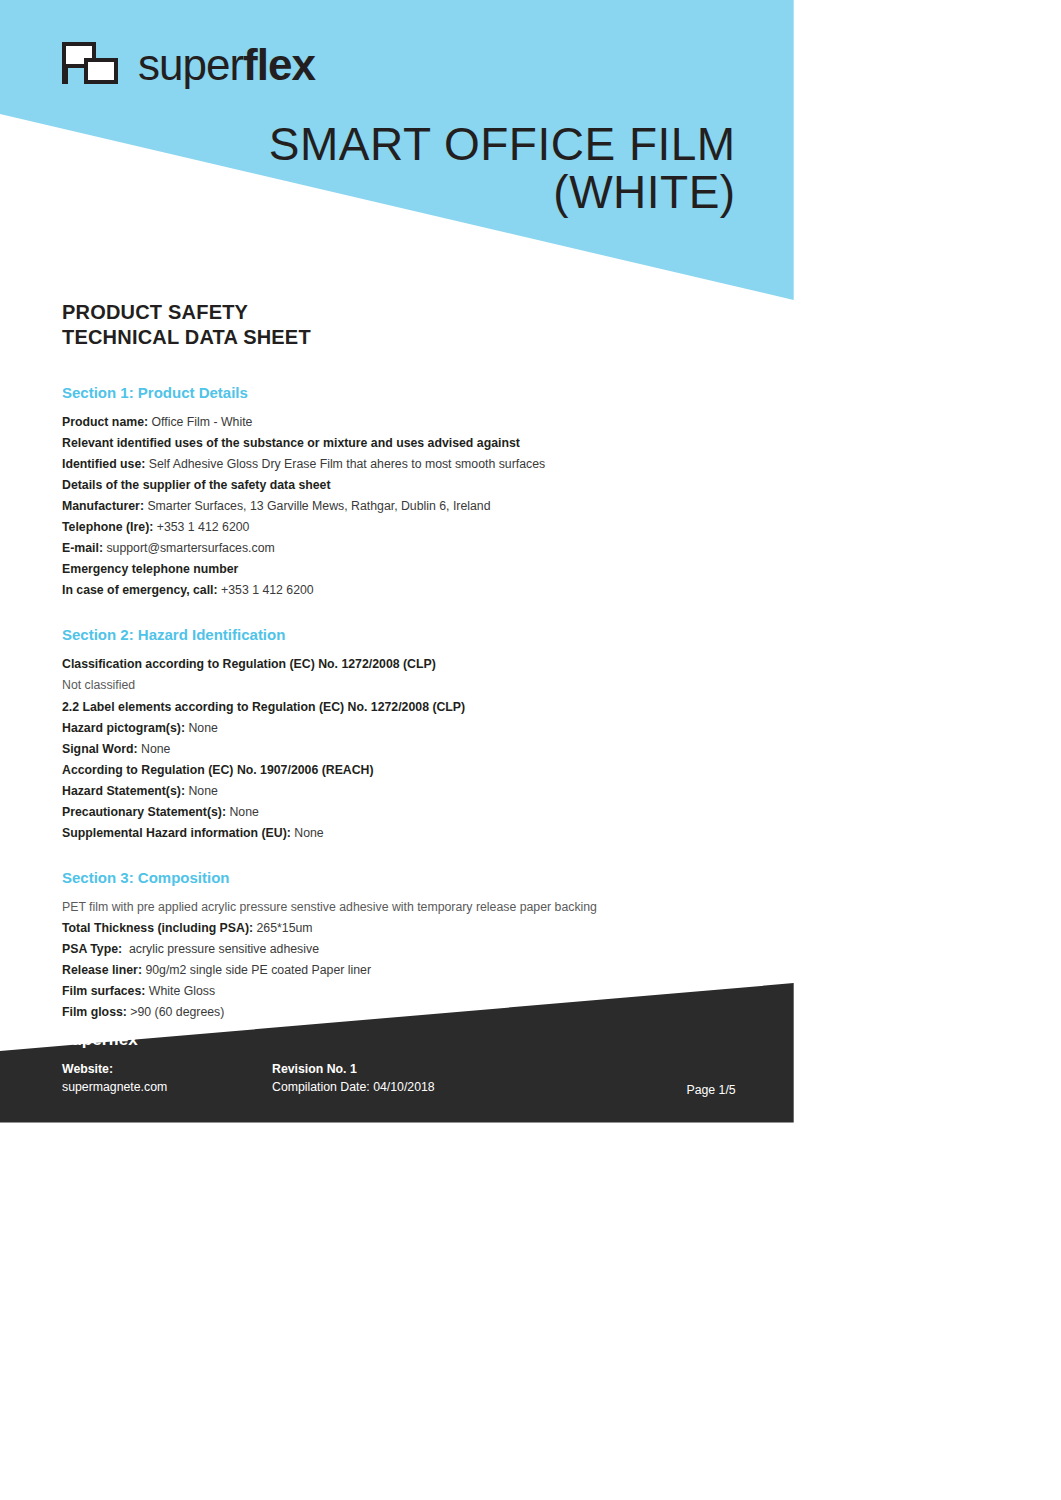superflex
SMART OFFICE FILM
(WHITE)
PRODUCT SAFETY
TECHNICAL DATA SHEET
Section 1: Product Details
Product name: Office Film - White
Relevant identified uses of the substance or mixture and uses advised against
Identified use: Self Adhesive Gloss Dry Erase Film that aheres to most smooth surfaces
Details of the supplier of the safety data sheet
Manufacturer: Smarter Surfaces, 13 Garville Mews, Rathgar, Dublin 6, Ireland
Telephone (Ire): +353 1 412 6200
E-mail: support@smartersurfaces.com
Emergency telephone number
In case of emergency, call: +353 1 412 6200
Section 2: Hazard Identification
Classification according to Regulation (EC) No. 1272/2008 (CLP)
Not classified
2.2 Label elements according to Regulation (EC) No. 1272/2008 (CLP)
Hazard pictogram(s): None
Signal Word: None
According to Regulation (EC) No. 1907/2006 (REACH)
Hazard Statement(s): None
Precautionary Statement(s): None
Supplemental Hazard information (EU): None
Section 3: Composition
PET film with pre applied acrylic pressure senstive adhesive with temporary release paper backing
Total Thickness (including PSA): 265*15um
PSA Type: acrylic pressure sensitive adhesive
Release liner: 90g/m2 single side PE coated Paper liner
Film surfaces: White Gloss
Film gloss: >90 (60 degrees)
superflex
Website:
supermagnete.com
Revision No. 1
Compilation Date: 04/10/2018
Page 1/5